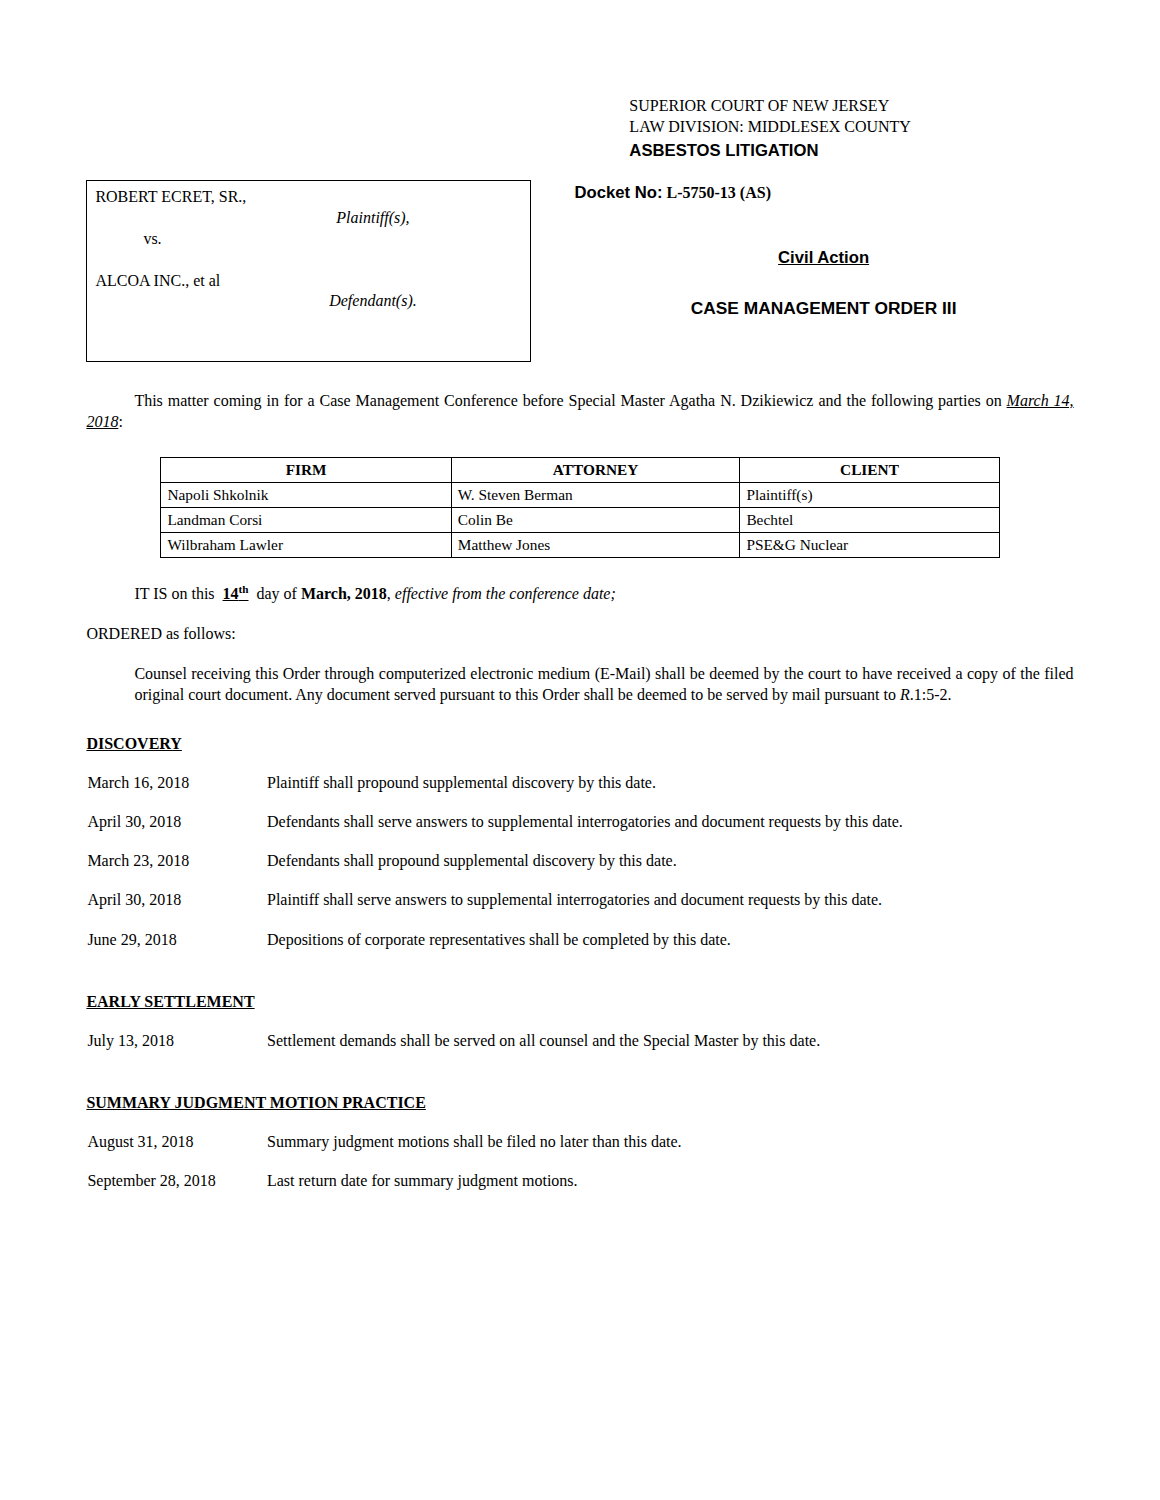SUPERIOR COURT OF NEW JERSEY
LAW DIVISION: MIDDLESEX COUNTY
ASBESTOS LITIGATION
| ROBERT ECRET, SR., Plaintiff(s), vs. ALCOA INC., et al Defendant(s). | Docket No: L-5750-13 (AS) Civil Action CASE MANAGEMENT ORDER III |
This matter coming in for a Case Management Conference before Special Master Agatha N. Dzikiewicz and the following parties on March 14, 2018:
| FIRM | ATTORNEY | CLIENT |
| --- | --- | --- |
| Napoli Shkolnik | W. Steven Berman | Plaintiff(s) |
| Landman Corsi | Colin Be | Bechtel |
| Wilbraham Lawler | Matthew Jones | PSE&G Nuclear |
IT IS on this 14th day of March, 2018, effective from the conference date;
ORDERED as follows:
Counsel receiving this Order through computerized electronic medium (E-Mail) shall be deemed by the court to have received a copy of the filed original court document. Any document served pursuant to this Order shall be deemed to be served by mail pursuant to R.1:5-2.
DISCOVERY
| March 16, 2018 | Plaintiff shall propound supplemental discovery by this date. |
| April 30, 2018 | Defendants shall serve answers to supplemental interrogatories and document requests by this date. |
| March 23, 2018 | Defendants shall propound supplemental discovery by this date. |
| April 30, 2018 | Plaintiff shall serve answers to supplemental interrogatories and document requests by this date. |
| June 29, 2018 | Depositions of corporate representatives shall be completed by this date. |
EARLY SETTLEMENT
| July 13, 2018 | Settlement demands shall be served on all counsel and the Special Master by this date. |
SUMMARY JUDGMENT MOTION PRACTICE
| August 31, 2018 | Summary judgment motions shall be filed no later than this date. |
| September 28, 2018 | Last return date for summary judgment motions. |